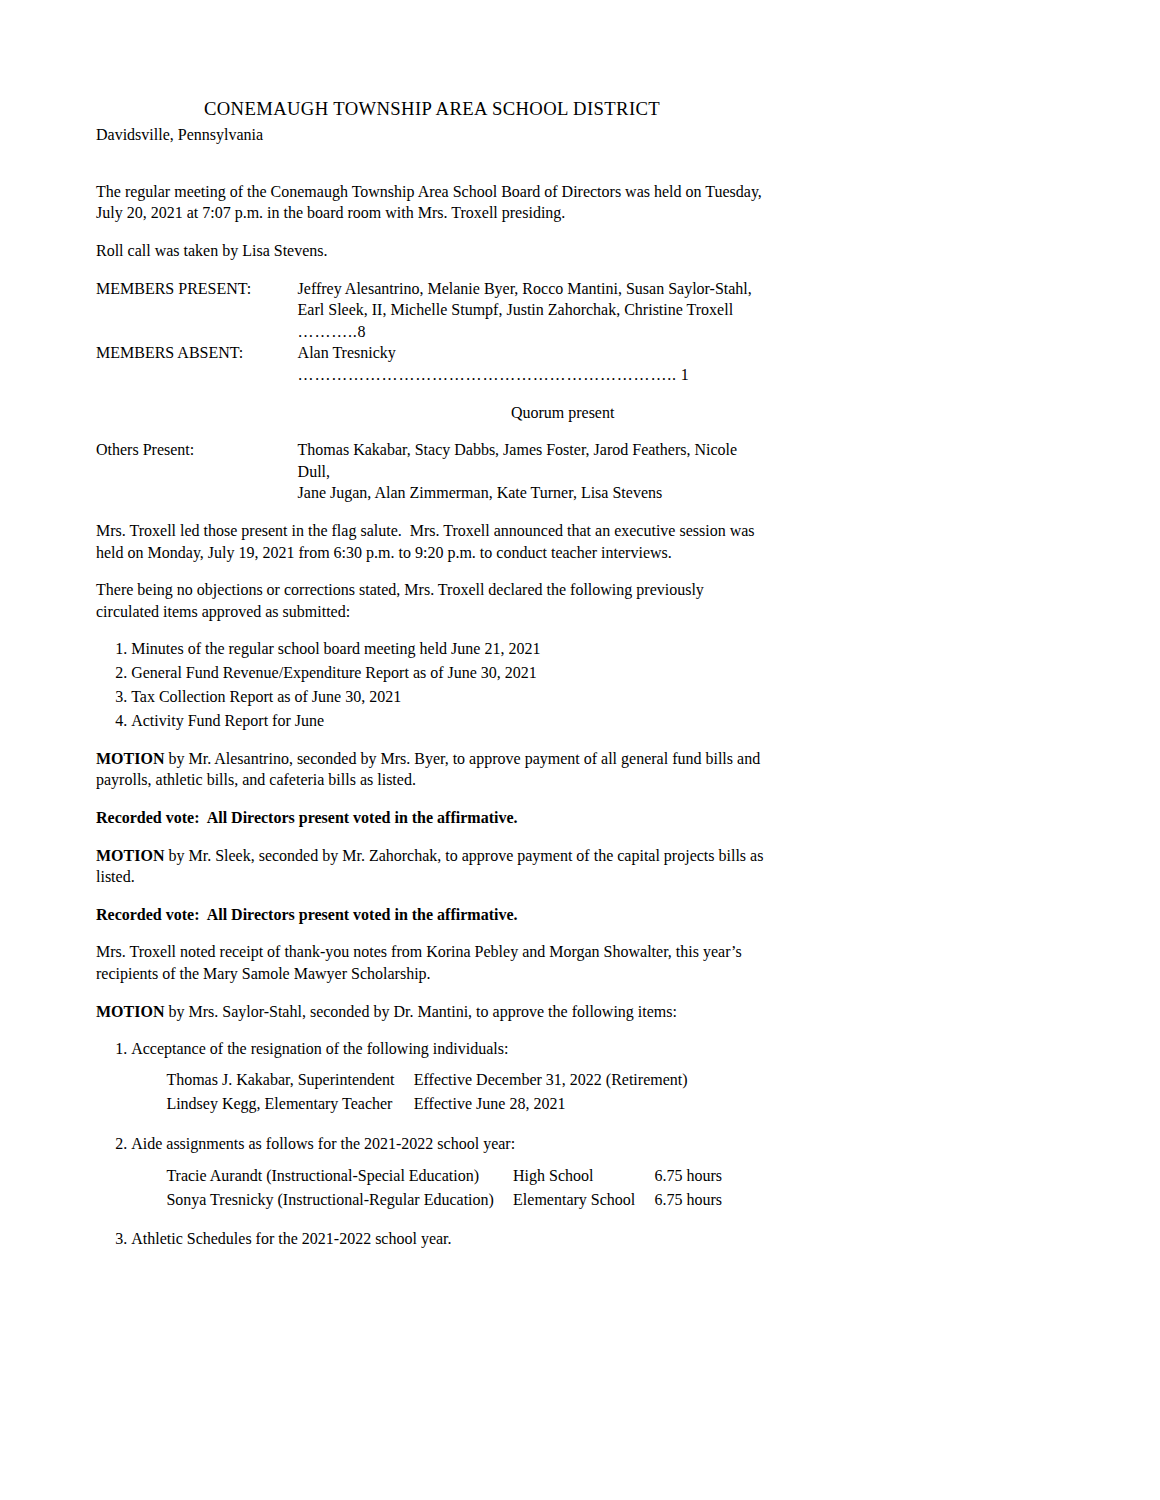CONEMAUGH TOWNSHIP AREA SCHOOL DISTRICT
Davidsville, Pennsylvania
The regular meeting of the Conemaugh Township Area School Board of Directors was held on Tuesday, July 20, 2021 at 7:07 p.m. in the board room with Mrs. Troxell presiding.
Roll call was taken by Lisa Stevens.
| MEMBERS PRESENT: | Jeffrey Alesantrino, Melanie Byer, Rocco Mantini, Susan Saylor-Stahl, Earl Sleek, II, Michelle Stumpf, Justin Zahorchak, Christine Troxell ……….. 8 |
| MEMBERS ABSENT: | Alan Tresnicky ………………………………………………………….. 1 |
Quorum present
| Others Present: | Thomas Kakabar, Stacy Dabbs, James Foster, Jarod Feathers, Nicole Dull, Jane Jugan, Alan Zimmerman, Kate Turner, Lisa Stevens |
Mrs. Troxell led those present in the flag salute. Mrs. Troxell announced that an executive session was held on Monday, July 19, 2021 from 6:30 p.m. to 9:20 p.m. to conduct teacher interviews.
There being no objections or corrections stated, Mrs. Troxell declared the following previously circulated items approved as submitted:
Minutes of the regular school board meeting held June 21, 2021
General Fund Revenue/Expenditure Report as of June 30, 2021
Tax Collection Report as of June 30, 2021
Activity Fund Report for June
MOTION by Mr. Alesantrino, seconded by Mrs. Byer, to approve payment of all general fund bills and payrolls, athletic bills, and cafeteria bills as listed.
Recorded vote: All Directors present voted in the affirmative.
MOTION by Mr. Sleek, seconded by Mr. Zahorchak, to approve payment of the capital projects bills as listed.
Recorded vote: All Directors present voted in the affirmative.
Mrs. Troxell noted receipt of thank-you notes from Korina Pebley and Morgan Showalter, this year’s recipients of the Mary Samole Mawyer Scholarship.
MOTION by Mrs. Saylor-Stahl, seconded by Dr. Mantini, to approve the following items:
Acceptance of the resignation of the following individuals:
| Thomas J. Kakabar, Superintendent | Effective December 31, 2022 (Retirement) |
| Lindsey Kegg, Elementary Teacher | Effective June 28, 2021 |
Aide assignments as follows for the 2021-2022 school year:
| Tracie Aurandt (Instructional-Special Education) | High School | 6.75 hours |
| Sonya Tresnicky (Instructional-Regular Education) | Elementary School | 6.75 hours |
Athletic Schedules for the 2021-2022 school year.